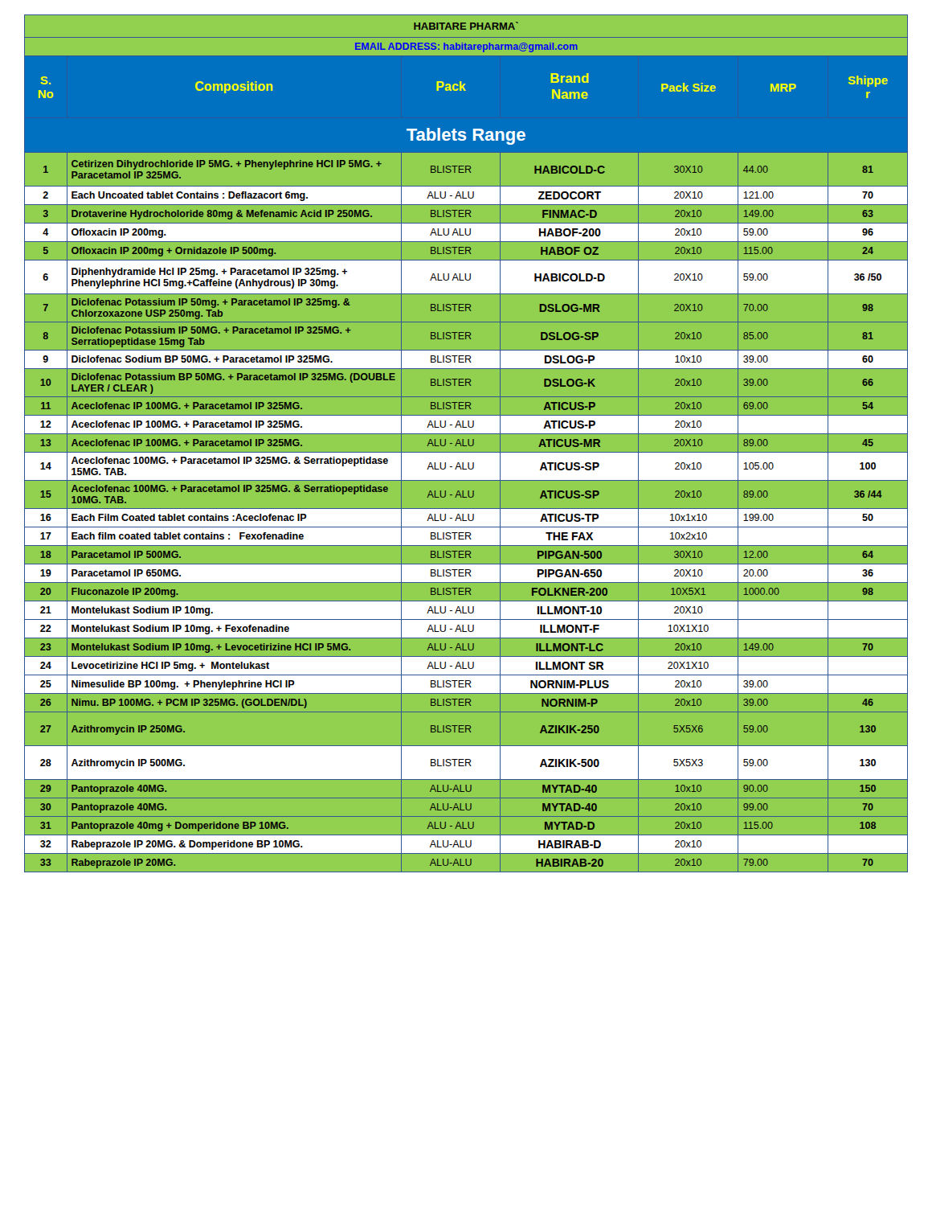| HABITARE PHARMA` |
| EMAIL ADDRESS: habitarepharma@gmail.com |
| S. No | Composition | Pack | Brand Name | Pack Size | MRP | Shippe r |
| Tablets Range |
| 1 | Cetirizen Dihydrochloride IP 5MG. + Phenylephrine HCI IP 5MG. + Paracetamol IP 325MG. | BLISTER | HABICOLD-C | 30X10 | 44.00 | 81 |
| 2 | Each Uncoated tablet Contains : Deflazacort 6mg. | ALU - ALU | ZEDOCORT | 20X10 | 121.00 | 70 |
| 3 | Drotaverine Hydrocholoride 80mg & Mefenamic Acid IP 250MG. | BLISTER | FINMAC-D | 20x10 | 149.00 | 63 |
| 4 | Ofloxacin IP 200mg. | ALU ALU | HABOF-200 | 20x10 | 59.00 | 96 |
| 5 | Ofloxacin IP 200mg + Ornidazole IP 500mg. | BLISTER | HABOF OZ | 20x10 | 115.00 | 24 |
| 6 | Diphenhydramide Hcl IP 25mg. + Paracetamol IP 325mg. + Phenylephrine HCI 5mg.+Caffeine (Anhydrous) IP 30mg. | ALU ALU | HABICOLD-D | 20X10 | 59.00 | 36 /50 |
| 7 | Diclofenac Potassium IP 50mg. + Paracetamol IP 325mg. & Chlorzoxazone USP 250mg. Tab | BLISTER | DSLOG-MR | 20X10 | 70.00 | 98 |
| 8 | Diclofenac Potassium IP 50MG. + Paracetamol IP 325MG. + Serratiopeptidase 15mg Tab | BLISTER | DSLOG-SP | 20x10 | 85.00 | 81 |
| 9 | Diclofenac Sodium BP 50MG. + Paracetamol IP 325MG. | BLISTER | DSLOG-P | 10x10 | 39.00 | 60 |
| 10 | Diclofenac Potassium BP 50MG. + Paracetamol IP 325MG. (DOUBLE LAYER / CLEAR ) | BLISTER | DSLOG-K | 20x10 | 39.00 | 66 |
| 11 | Aceclofenac IP 100MG. + Paracetamol IP 325MG. | BLISTER | ATICUS-P | 20x10 | 69.00 | 54 |
| 12 | Aceclofenac IP 100MG. + Paracetamol IP 325MG. | ALU - ALU | ATICUS-P | 20x10 | | |
| 13 | Aceclofenac IP 100MG. + Paracetamol IP 325MG. | ALU - ALU | ATICUS-MR | 20X10 | 89.00 | 45 |
| 14 | Aceclofenac 100MG. + Paracetamol IP 325MG. & Serratiopeptidase 15MG. TAB. | ALU - ALU | ATICUS-SP | 20x10 | 105.00 | 100 |
| 15 | Aceclofenac 100MG. + Paracetamol IP 325MG. & Serratiopeptidase 10MG. TAB. | ALU - ALU | ATICUS-SP | 20x10 | 89.00 | 36 /44 |
| 16 | Each Film Coated tablet contains :Aceclofenac IP | ALU - ALU | ATICUS-TP | 10x1x10 | 199.00 | 50 |
| 17 | Each film coated tablet contains : Fexofenadine | BLISTER | THE FAX | 10x2x10 | | |
| 18 | Paracetamol IP 500MG. | BLISTER | PIPGAN-500 | 30X10 | 12.00 | 64 |
| 19 | Paracetamol IP 650MG. | BLISTER | PIPGAN-650 | 20X10 | 20.00 | 36 |
| 20 | Fluconazole IP 200mg. | BLISTER | FOLKNER-200 | 10X5X1 | 1000.00 | 98 |
| 21 | Montelukast Sodium IP 10mg. | ALU - ALU | ILLMONT-10 | 20X10 | | |
| 22 | Montelukast Sodium IP 10mg. + Fexofenadine | ALU - ALU | ILLMONT-F | 10X1X10 | | |
| 23 | Montelukast Sodium IP 10mg. + Levocetirizine HCI IP 5MG. | ALU - ALU | ILLMONT-LC | 20x10 | 149.00 | 70 |
| 24 | Levocetirizine HCI IP 5mg. + Montelukast | ALU - ALU | ILLMONT SR | 20X1X10 | | |
| 25 | Nimesulide BP 100mg. + Phenylephrine HCl IP | BLISTER | NORNIM-PLUS | 20x10 | 39.00 | |
| 26 | Nimu. BP 100MG. + PCM IP 325MG. (GOLDEN/DL) | BLISTER | NORNIM-P | 20x10 | 39.00 | 46 |
| 27 | Azithromycin IP 250MG. | BLISTER | AZIKIK-250 | 5X5X6 | 59.00 | 130 |
| 28 | Azithromycin IP 500MG. | BLISTER | AZIKIK-500 | 5X5X3 | 59.00 | 130 |
| 29 | Pantoprazole 40MG. | ALU-ALU | MYTAD-40 | 10x10 | 90.00 | 150 |
| 30 | Pantoprazole 40MG. | ALU-ALU | MYTAD-40 | 20x10 | 99.00 | 70 |
| 31 | Pantoprazole 40mg + Domperidone BP 10MG. | ALU - ALU | MYTAD-D | 20x10 | 115.00 | 108 |
| 32 | Rabeprazole IP 20MG. & Domperidone BP 10MG. | ALU-ALU | HABIRAB-D | 20x10 | | |
| 33 | Rabeprazole IP 20MG. | ALU-ALU | HABIRAB-20 | 20x10 | 79.00 | 70 |